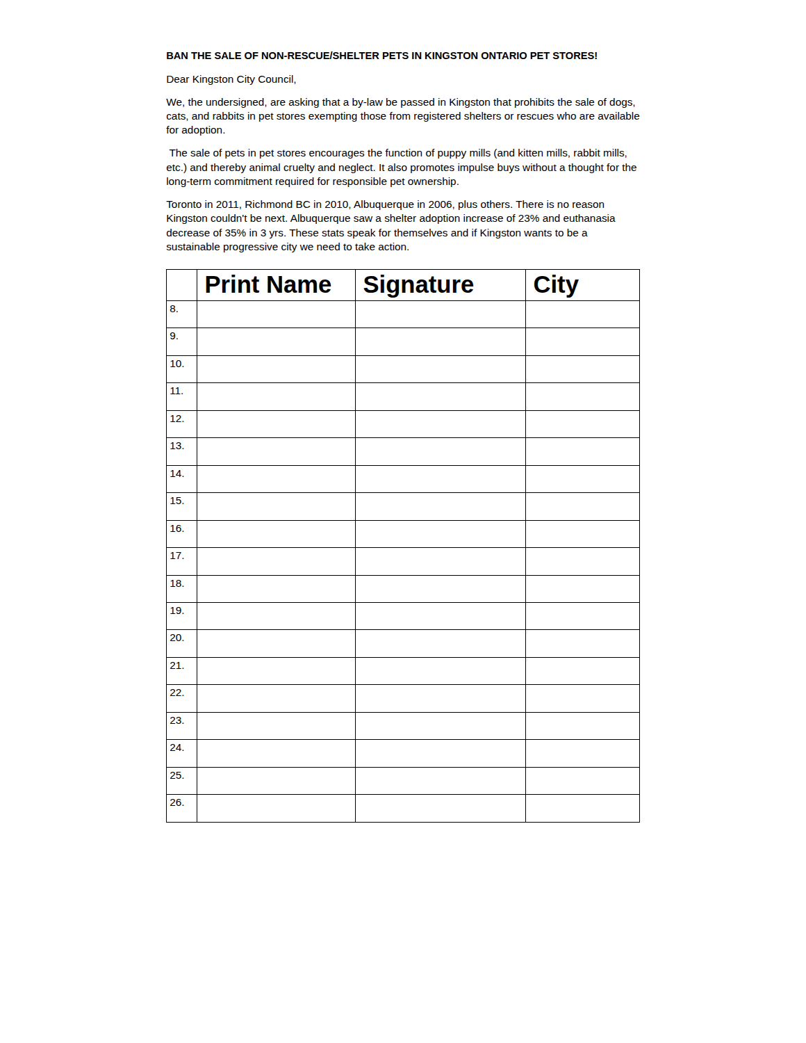Ban the sale of non-rescue/shelter pets in Kingston Ontario pet stores!
Dear Kingston City Council,
We, the undersigned, are asking that a by-law be passed in Kingston that prohibits the sale of dogs, cats, and rabbits in pet stores exempting those from registered shelters or rescues who are available for adoption.
The sale of pets in pet stores encourages the function of puppy mills (and kitten mills, rabbit mills, etc.) and thereby animal cruelty and neglect. It also promotes impulse buys without a thought for the long-term commitment required for responsible pet ownership.
Toronto in 2011, Richmond BC in 2010, Albuquerque in 2006, plus others. There is no reason Kingston couldn't be next. Albuquerque saw a shelter adoption increase of 23% and euthanasia decrease of 35% in 3 yrs. These stats speak for themselves and if Kingston wants to be a sustainable progressive city we need to take action.
| | Print Name | Signature | City |
| --- | --- | --- | --- |
| 8. | | | |
| 9. | | | |
| 10. | | | |
| 11. | | | |
| 12. | | | |
| 13. | | | |
| 14. | | | |
| 15. | | | |
| 16. | | | |
| 17. | | | |
| 18. | | | |
| 19. | | | |
| 20. | | | |
| 21. | | | |
| 22. | | | |
| 23. | | | |
| 24. | | | |
| 25. | | | |
| 26. | | | |